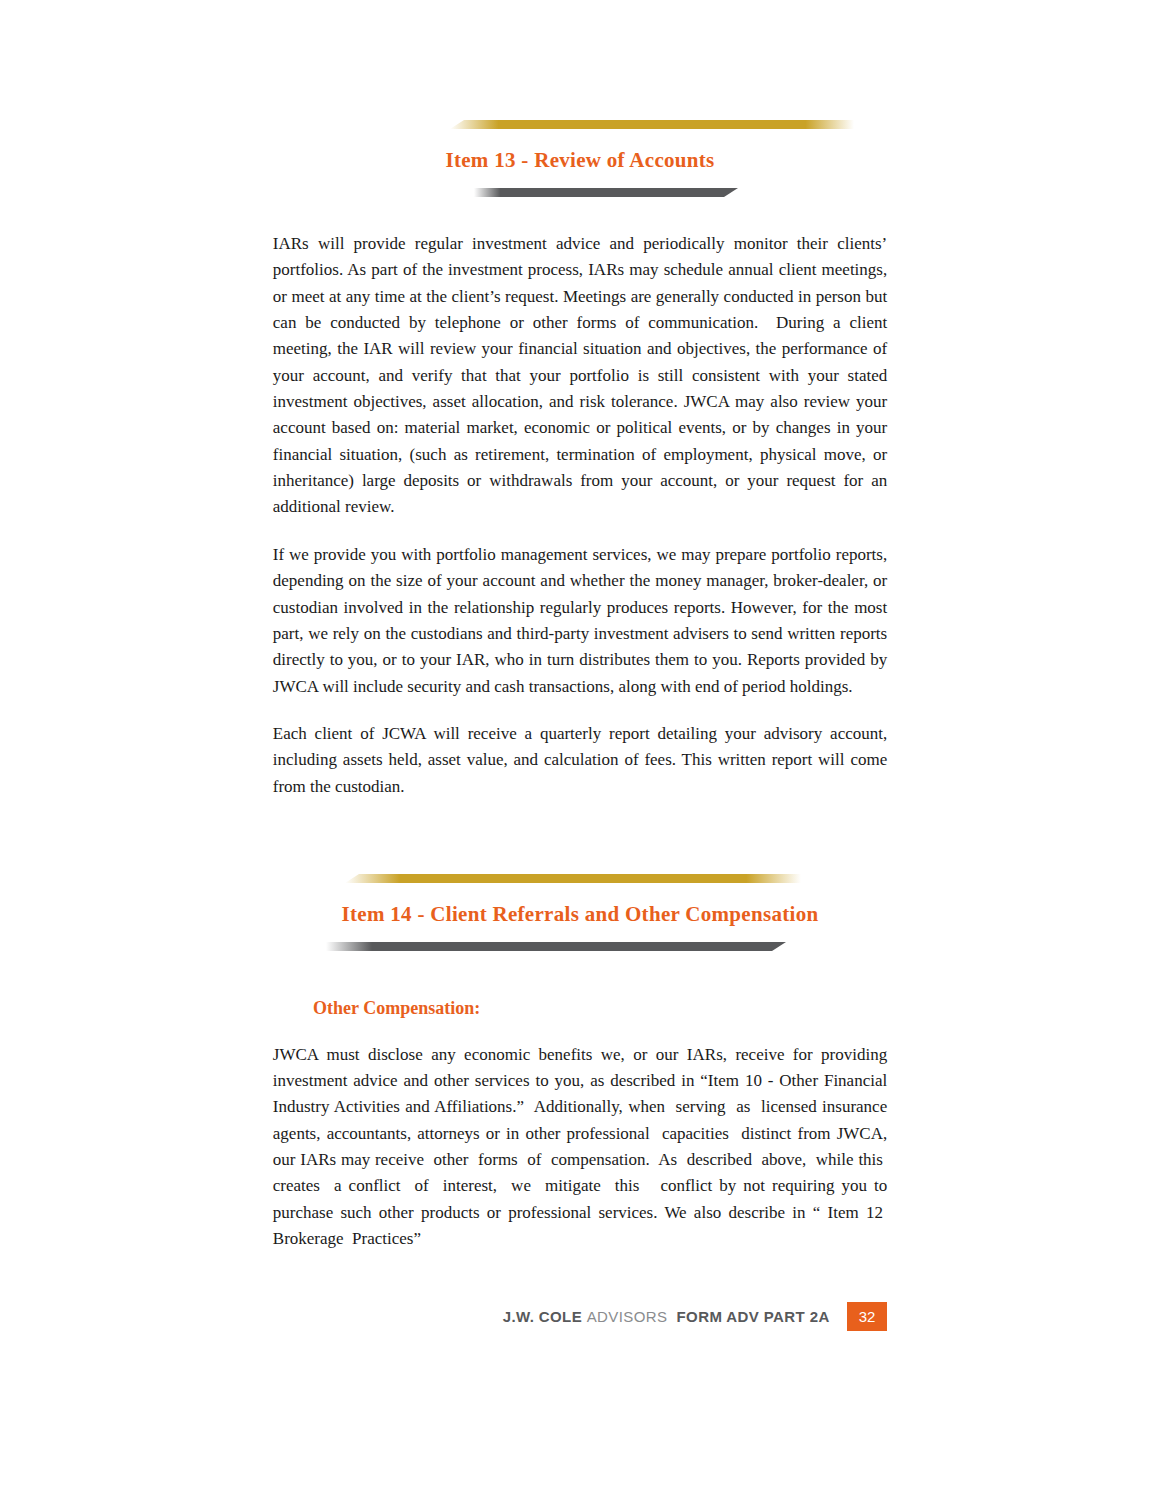Item 13 - Review of Accounts
IARs will provide regular investment advice and periodically monitor their clients’ portfolios. As part of the investment process, IARs may schedule annual client meetings, or meet at any time at the client’s request. Meetings are generally conducted in person but can be conducted by telephone or other forms of communication. During a client meeting, the IAR will review your financial situation and objectives, the performance of your account, and verify that that your portfolio is still consistent with your stated investment objectives, asset allocation, and risk tolerance. JWCA may also review your account based on: material market, economic or political events, or by changes in your financial situation, (such as retirement, termination of employment, physical move, or inheritance) large deposits or withdrawals from your account, or your request for an additional review.
If we provide you with portfolio management services, we may prepare portfolio reports, depending on the size of your account and whether the money manager, broker-dealer, or custodian involved in the relationship regularly produces reports. However, for the most part, we rely on the custodians and third-party investment advisers to send written reports directly to you, or to your IAR, who in turn distributes them to you. Reports provided by JWCA will include security and cash transactions, along with end of period holdings.
Each client of JCWA will receive a quarterly report detailing your advisory account, including assets held, asset value, and calculation of fees. This written report will come from the custodian.
Item 14 - Client Referrals and Other Compensation
Other Compensation:
JWCA must disclose any economic benefits we, or our IARs, receive for providing investment advice and other services to you, as described in “Item 10 - Other Financial Industry Activities and Affiliations.” Additionally, when serving as licensed insurance agents, accountants, attorneys or in other professional capacities distinct from JWCA, our IARs may receive other forms of compensation. As described above, while this creates a conflict of interest, we mitigate this conflict by not requiring you to purchase such other products or professional services. We also describe in “ Item 12 Brokerage Practices”
J.W. COLE ADVISORS FORM ADV PART 2A
32